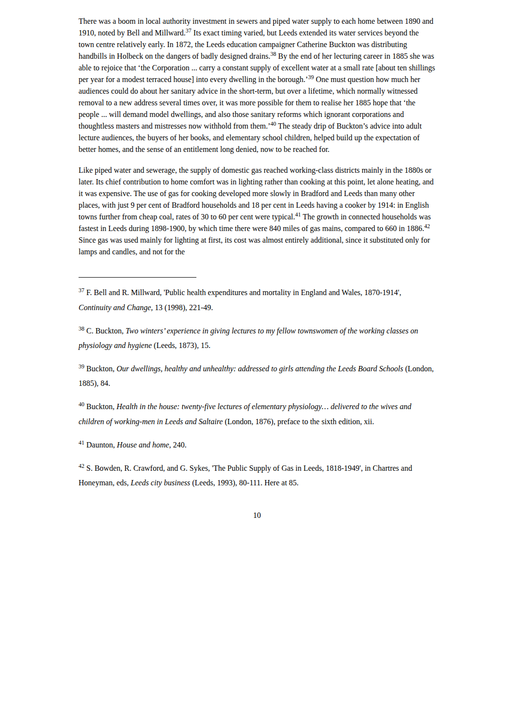There was a boom in local authority investment in sewers and piped water supply to each home between 1890 and 1910, noted by Bell and Millward.37 Its exact timing varied, but Leeds extended its water services beyond the town centre relatively early. In 1872, the Leeds education campaigner Catherine Buckton was distributing handbills in Holbeck on the dangers of badly designed drains.38 By the end of her lecturing career in 1885 she was able to rejoice that ‘the Corporation ... carry a constant supply of excellent water at a small rate [about ten shillings per year for a modest terraced house] into every dwelling in the borough.’39 One must question how much her audiences could do about her sanitary advice in the short-term, but over a lifetime, which normally witnessed removal to a new address several times over, it was more possible for them to realise her 1885 hope that ‘the people ... will demand model dwellings, and also those sanitary reforms which ignorant corporations and thoughtless masters and mistresses now withhold from them.’40 The steady drip of Buckton’s advice into adult lecture audiences, the buyers of her books, and elementary school children, helped build up the expectation of better homes, and the sense of an entitlement long denied, now to be reached for.
Like piped water and sewerage, the supply of domestic gas reached working-class districts mainly in the 1880s or later. Its chief contribution to home comfort was in lighting rather than cooking at this point, let alone heating, and it was expensive. The use of gas for cooking developed more slowly in Bradford and Leeds than many other places, with just 9 per cent of Bradford households and 18 per cent in Leeds having a cooker by 1914: in English towns further from cheap coal, rates of 30 to 60 per cent were typical.41 The growth in connected households was fastest in Leeds during 1898-1900, by which time there were 840 miles of gas mains, compared to 660 in 1886.42 Since gas was used mainly for lighting at first, its cost was almost entirely additional, since it substituted only for lamps and candles, and not for the
37 F. Bell and R. Millward, 'Public health expenditures and mortality in England and Wales, 1870-1914', Continuity and Change, 13 (1998), 221-49.
38 C. Buckton, Two winters’ experience in giving lectures to my fellow townswomen of the working classes on physiology and hygiene (Leeds, 1873), 15.
39 Buckton, Our dwellings, healthy and unhealthy: addressed to girls attending the Leeds Board Schools (London, 1885), 84.
40 Buckton, Health in the house: twenty-five lectures of elementary physiology… delivered to the wives and children of working-men in Leeds and Saltaire (London, 1876), preface to the sixth edition, xii.
41 Daunton, House and home, 240.
42 S. Bowden, R. Crawford, and G. Sykes, 'The Public Supply of Gas in Leeds, 1818-1949', in Chartres and Honeyman, eds, Leeds city business (Leeds, 1993), 80-111. Here at 85.
10